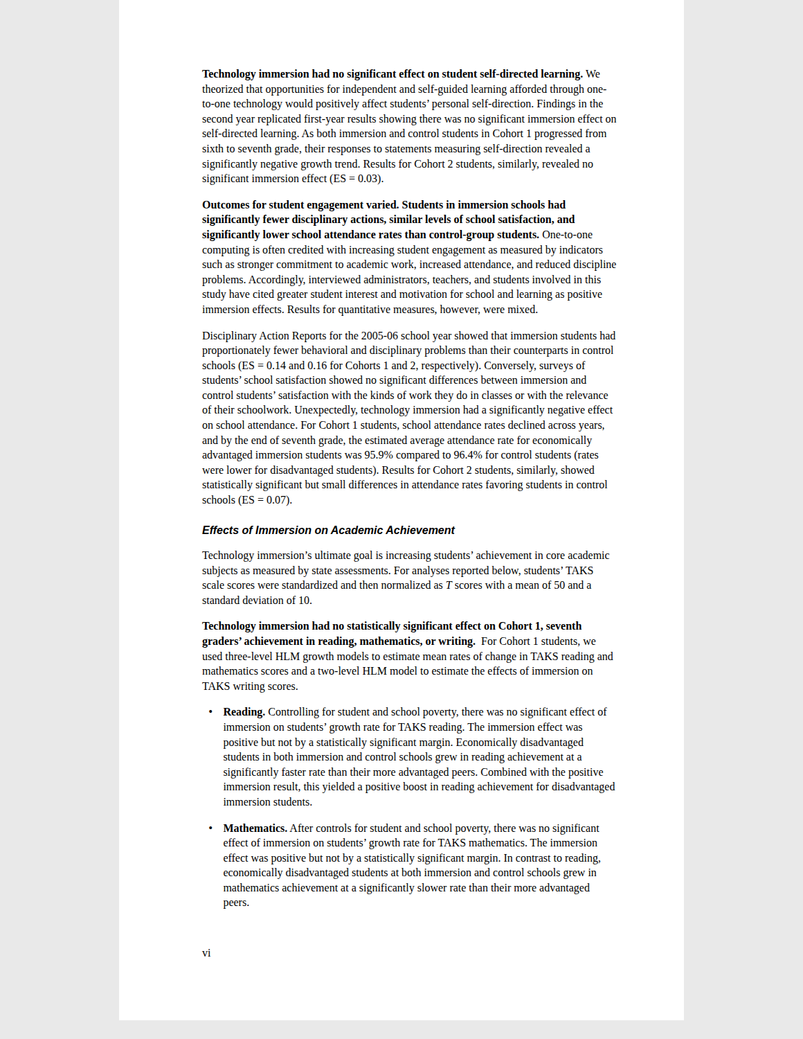Technology immersion had no significant effect on student self-directed learning. We theorized that opportunities for independent and self-guided learning afforded through one-to-one technology would positively affect students’ personal self-direction. Findings in the second year replicated first-year results showing there was no significant immersion effect on self-directed learning. As both immersion and control students in Cohort 1 progressed from sixth to seventh grade, their responses to statements measuring self-direction revealed a significantly negative growth trend. Results for Cohort 2 students, similarly, revealed no significant immersion effect (ES = 0.03).
Outcomes for student engagement varied. Students in immersion schools had significantly fewer disciplinary actions, similar levels of school satisfaction, and significantly lower school attendance rates than control-group students. One-to-one computing is often credited with increasing student engagement as measured by indicators such as stronger commitment to academic work, increased attendance, and reduced discipline problems. Accordingly, interviewed administrators, teachers, and students involved in this study have cited greater student interest and motivation for school and learning as positive immersion effects. Results for quantitative measures, however, were mixed.
Disciplinary Action Reports for the 2005-06 school year showed that immersion students had proportionately fewer behavioral and disciplinary problems than their counterparts in control schools (ES = 0.14 and 0.16 for Cohorts 1 and 2, respectively). Conversely, surveys of students’ school satisfaction showed no significant differences between immersion and control students’ satisfaction with the kinds of work they do in classes or with the relevance of their schoolwork. Unexpectedly, technology immersion had a significantly negative effect on school attendance. For Cohort 1 students, school attendance rates declined across years, and by the end of seventh grade, the estimated average attendance rate for economically advantaged immersion students was 95.9% compared to 96.4% for control students (rates were lower for disadvantaged students). Results for Cohort 2 students, similarly, showed statistically significant but small differences in attendance rates favoring students in control schools (ES = 0.07).
Effects of Immersion on Academic Achievement
Technology immersion’s ultimate goal is increasing students’ achievement in core academic subjects as measured by state assessments. For analyses reported below, students’ TAKS scale scores were standardized and then normalized as T scores with a mean of 50 and a standard deviation of 10.
Technology immersion had no statistically significant effect on Cohort 1, seventh graders’ achievement in reading, mathematics, or writing. For Cohort 1 students, we used three-level HLM growth models to estimate mean rates of change in TAKS reading and mathematics scores and a two-level HLM model to estimate the effects of immersion on TAKS writing scores.
Reading. Controlling for student and school poverty, there was no significant effect of immersion on students’ growth rate for TAKS reading. The immersion effect was positive but not by a statistically significant margin. Economically disadvantaged students in both immersion and control schools grew in reading achievement at a significantly faster rate than their more advantaged peers. Combined with the positive immersion result, this yielded a positive boost in reading achievement for disadvantaged immersion students.
Mathematics. After controls for student and school poverty, there was no significant effect of immersion on students’ growth rate for TAKS mathematics. The immersion effect was positive but not by a statistically significant margin. In contrast to reading, economically disadvantaged students at both immersion and control schools grew in mathematics achievement at a significantly slower rate than their more advantaged peers.
vi